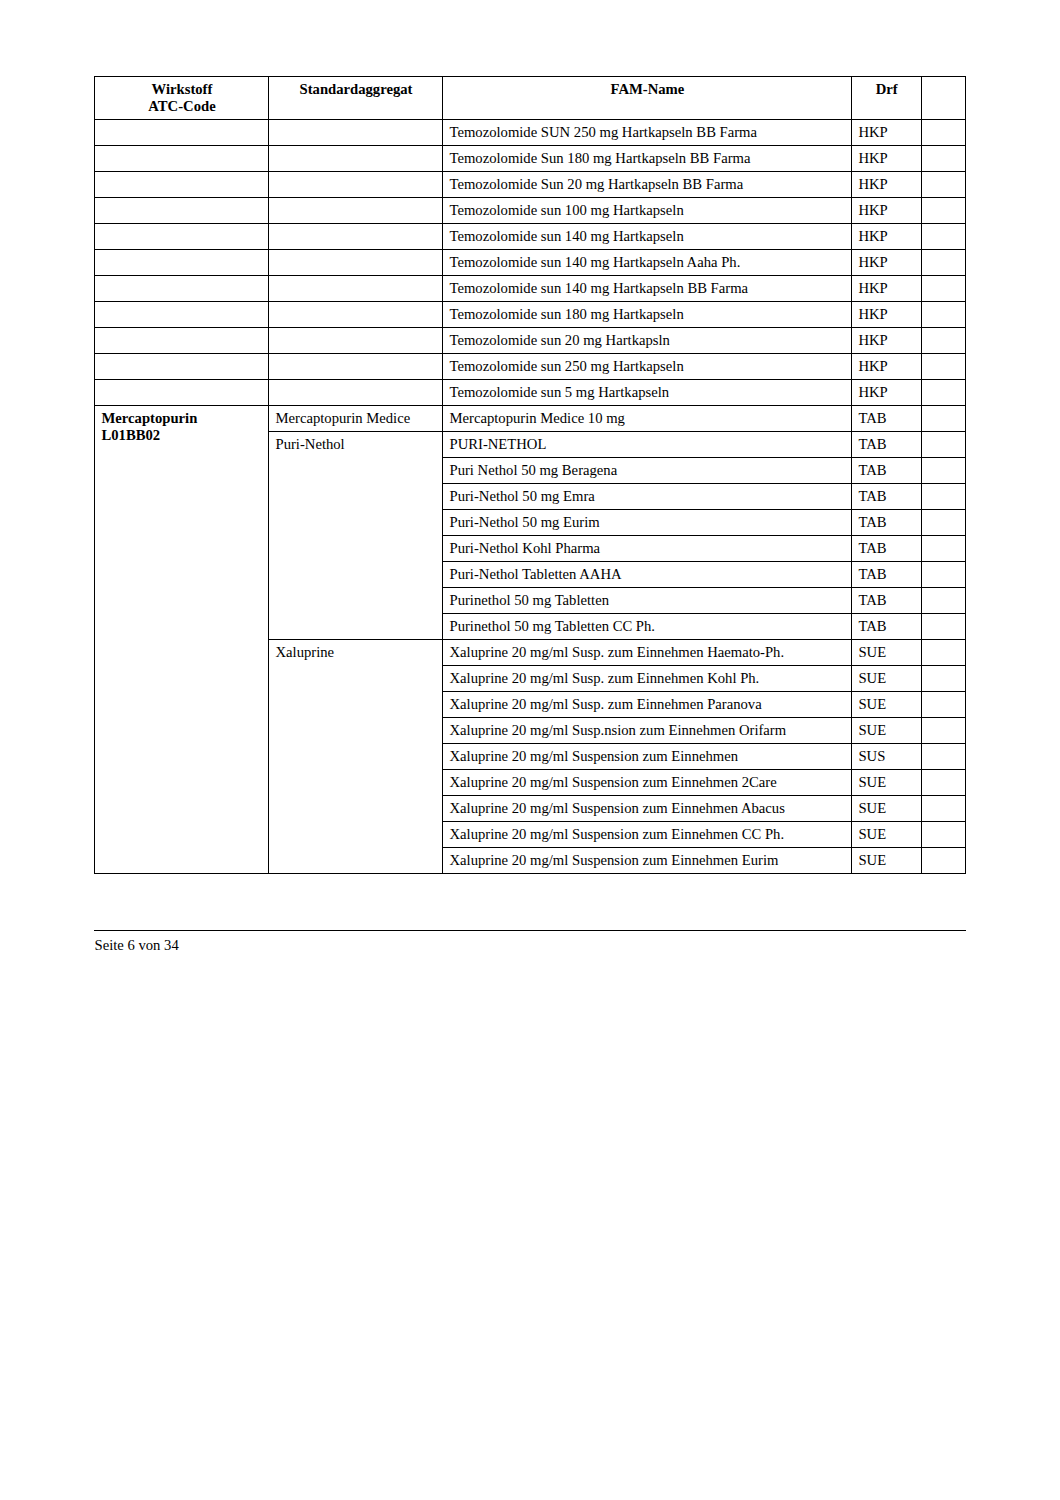| Wirkstoff ATC-Code | Standardaggregat | FAM-Name | Drf | |
| --- | --- | --- | --- | --- |
| | | Temozolomide SUN 250 mg Hartkapseln BB Farma | HKP | |
| | | Temozolomide Sun 180 mg Hartkapseln BB Farma | HKP | |
| | | Temozolomide Sun 20 mg Hartkapseln BB Farma | HKP | |
| | | Temozolomide sun 100 mg Hartkapseln | HKP | |
| | | Temozolomide sun 140 mg Hartkapseln | HKP | |
| | | Temozolomide sun 140 mg Hartkapseln Aaha Ph. | HKP | |
| | | Temozolomide sun 140 mg Hartkapseln BB Farma | HKP | |
| | | Temozolomide sun 180 mg Hartkapseln | HKP | |
| | | Temozolomide sun 20 mg Hartkapsln | HKP | |
| | | Temozolomide sun 250 mg Hartkapseln | HKP | |
| | | Temozolomide sun 5 mg Hartkapseln | HKP | |
| Mercaptopurin L01BB02 | Mercaptopurin Medice | Mercaptopurin Medice 10 mg | TAB | |
| Puri-Nethol | PURI-NETHOL | TAB | |
| Puri Nethol 50 mg Beragena | TAB | |
| Puri-Nethol 50 mg Emra | TAB | |
| Puri-Nethol 50 mg Eurim | TAB | |
| Puri-Nethol Kohl Pharma | TAB | |
| Puri-Nethol Tabletten AAHA | TAB | |
| Purinethol 50 mg Tabletten | TAB | |
| Purinethol 50 mg Tabletten CC Ph. | TAB | |
| Xaluprine | Xaluprine 20 mg/ml Susp. zum Einnehmen Haemato-Ph. | SUE | |
| Xaluprine 20 mg/ml Susp. zum Einnehmen Kohl Ph. | SUE | |
| Xaluprine 20 mg/ml Susp. zum Einnehmen Paranova | SUE | |
| Xaluprine 20 mg/ml Susp.nsion zum Einnehmen Orifarm | SUE | |
| Xaluprine 20 mg/ml Suspension zum Einnehmen | SUS | |
| Xaluprine 20 mg/ml Suspension zum Einnehmen 2Care | SUE | |
| Xaluprine 20 mg/ml Suspension zum Einnehmen Abacus | SUE | |
| Xaluprine 20 mg/ml Suspension zum Einnehmen CC Ph. | SUE | |
| Xaluprine 20 mg/ml Suspension zum Einnehmen Eurim | SUE | |
Seite 6 von 34